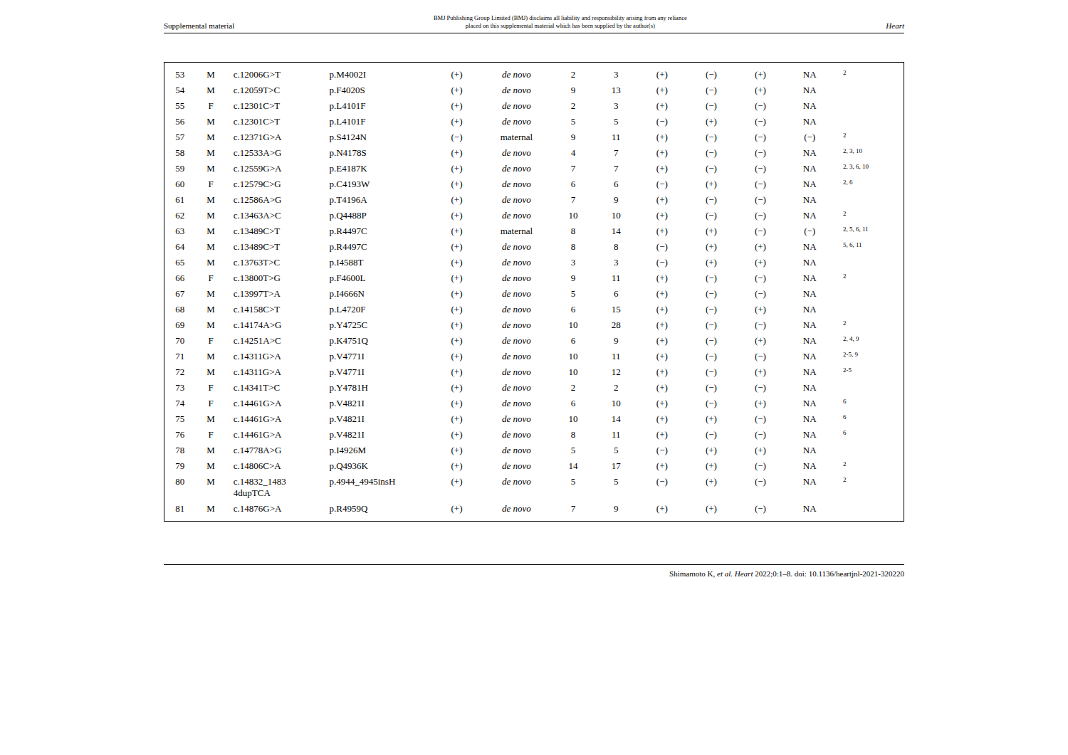Supplemental material
BMJ Publishing Group Limited (BMJ) disclaims all liability and responsibility arising from any reliance
placed on this supplemental material which has been supplied by the author(s)
Heart
| 53 | M | c.12006G>T | p.M4002I | (+) | de novo | 2 | 3 | (+) | (−) | (+) | NA | 2 |
| 54 | M | c.12059T>C | p.F4020S | (+) | de novo | 9 | 13 | (+) | (−) | (+) | NA | |
| 55 | F | c.12301C>T | p.L4101F | (+) | de novo | 2 | 3 | (+) | (−) | (−) | NA | |
| 56 | M | c.12301C>T | p.L4101F | (+) | de novo | 5 | 5 | (−) | (+) | (−) | NA | |
| 57 | M | c.12371G>A | p.S4124N | (−) | maternal | 9 | 11 | (+) | (−) | (−) | (−) | 2 |
| 58 | M | c.12533A>G | p.N4178S | (+) | de novo | 4 | 7 | (+) | (−) | (−) | NA | 2, 3, 10 |
| 59 | M | c.12559G>A | p.E4187K | (+) | de novo | 7 | 7 | (+) | (−) | (−) | NA | 2, 3, 6, 10 |
| 60 | F | c.12579C>G | p.C4193W | (+) | de novo | 6 | 6 | (−) | (+) | (−) | NA | 2, 6 |
| 61 | M | c.12586A>G | p.T4196A | (+) | de novo | 7 | 9 | (+) | (−) | (−) | NA | |
| 62 | M | c.13463A>C | p.Q4488P | (+) | de novo | 10 | 10 | (+) | (−) | (−) | NA | 2 |
| 63 | M | c.13489C>T | p.R4497C | (+) | maternal | 8 | 14 | (+) | (+) | (−) | (−) | 2, 5, 6, 11 |
| 64 | M | c.13489C>T | p.R4497C | (+) | de novo | 8 | 8 | (−) | (+) | (+) | NA | 5, 6, 11 |
| 65 | M | c.13763T>C | p.I4588T | (+) | de novo | 3 | 3 | (−) | (+) | (+) | NA | |
| 66 | F | c.13800T>G | p.F4600L | (+) | de novo | 9 | 11 | (+) | (−) | (−) | NA | 2 |
| 67 | M | c.13997T>A | p.I4666N | (+) | de novo | 5 | 6 | (+) | (−) | (−) | NA | |
| 68 | M | c.14158C>T | p.L4720F | (+) | de novo | 6 | 15 | (+) | (−) | (+) | NA | |
| 69 | M | c.14174A>G | p.Y4725C | (+) | de novo | 10 | 28 | (+) | (−) | (−) | NA | 2 |
| 70 | F | c.14251A>C | p.K4751Q | (+) | de novo | 6 | 9 | (+) | (−) | (+) | NA | 2, 4, 9 |
| 71 | M | c.14311G>A | p.V4771I | (+) | de novo | 10 | 11 | (+) | (−) | (−) | NA | 2-5, 9 |
| 72 | M | c.14311G>A | p.V4771I | (+) | de novo | 10 | 12 | (+) | (−) | (+) | NA | 2-5 |
| 73 | F | c.14341T>C | p.Y4781H | (+) | de novo | 2 | 2 | (+) | (−) | (−) | NA | |
| 74 | F | c.14461G>A | p.V4821I | (+) | de novo | 6 | 10 | (+) | (−) | (+) | NA | 6 |
| 75 | M | c.14461G>A | p.V4821I | (+) | de novo | 10 | 14 | (+) | (+) | (−) | NA | 6 |
| 76 | F | c.14461G>A | p.V4821I | (+) | de novo | 8 | 11 | (+) | (−) | (−) | NA | 6 |
| 78 | M | c.14778A>G | p.I4926M | (+) | de novo | 5 | 5 | (−) | (+) | (+) | NA | |
| 79 | M | c.14806C>A | p.Q4936K | (+) | de novo | 14 | 17 | (+) | (+) | (−) | NA | 2 |
| 80 | M | c.14832_1483 4dupTCA | p.4944_4945insH | (+) | de novo | 5 | 5 | (−) | (+) | (−) | NA | 2 |
| 81 | M | c.14876G>A | p.R4959Q | (+) | de novo | 7 | 9 | (+) | (+) | (−) | NA | |
Shimamoto K, et al. Heart 2022;0:1–8. doi: 10.1136/heartjnl-2021-320220